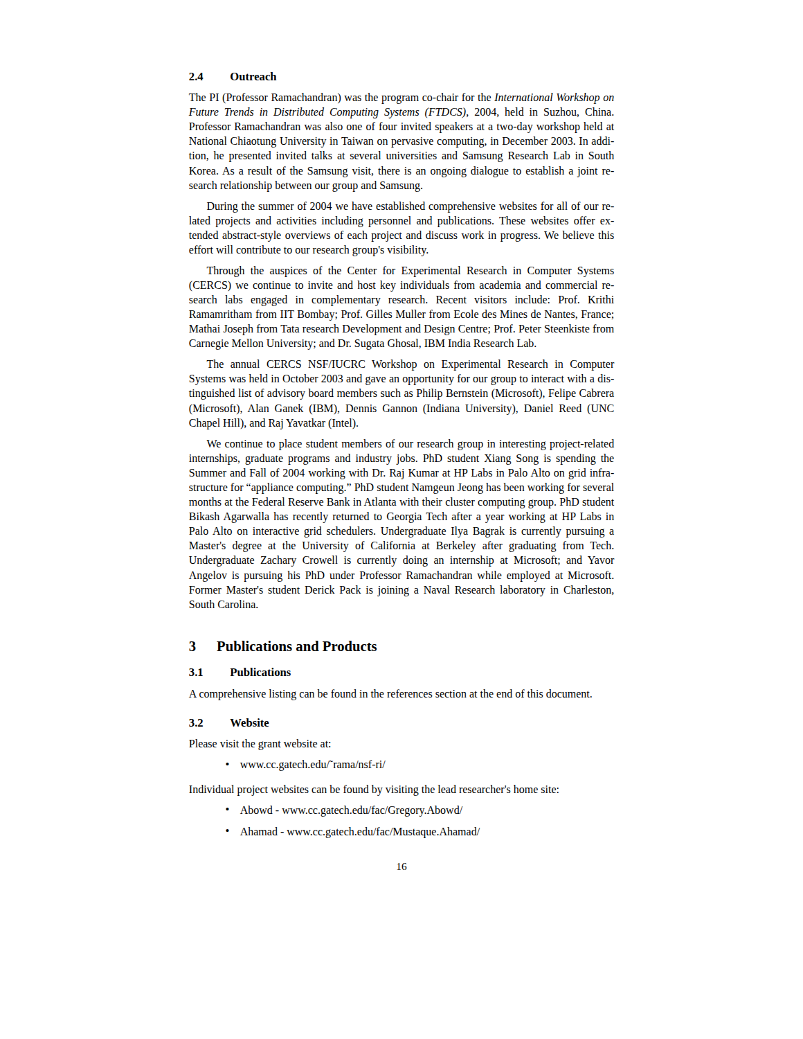2.4 Outreach
The PI (Professor Ramachandran) was the program co-chair for the International Workshop on Future Trends in Distributed Computing Systems (FTDCS), 2004, held in Suzhou, China. Professor Ramachandran was also one of four invited speakers at a two-day workshop held at National Chiaotung University in Taiwan on pervasive computing, in December 2003. In addition, he presented invited talks at several universities and Samsung Research Lab in South Korea. As a result of the Samsung visit, there is an ongoing dialogue to establish a joint research relationship between our group and Samsung.
During the summer of 2004 we have established comprehensive websites for all of our related projects and activities including personnel and publications. These websites offer extended abstract-style overviews of each project and discuss work in progress. We believe this effort will contribute to our research group's visibility.
Through the auspices of the Center for Experimental Research in Computer Systems (CERCS) we continue to invite and host key individuals from academia and commercial research labs engaged in complementary research. Recent visitors include: Prof. Krithi Ramamritham from IIT Bombay; Prof. Gilles Muller from Ecole des Mines de Nantes, France; Mathai Joseph from Tata research Development and Design Centre; Prof. Peter Steenkiste from Carnegie Mellon University; and Dr. Sugata Ghosal, IBM India Research Lab.
The annual CERCS NSF/IUCRC Workshop on Experimental Research in Computer Systems was held in October 2003 and gave an opportunity for our group to interact with a distinguished list of advisory board members such as Philip Bernstein (Microsoft), Felipe Cabrera (Microsoft), Alan Ganek (IBM), Dennis Gannon (Indiana University), Daniel Reed (UNC Chapel Hill), and Raj Yavatkar (Intel).
We continue to place student members of our research group in interesting project-related internships, graduate programs and industry jobs. PhD student Xiang Song is spending the Summer and Fall of 2004 working with Dr. Raj Kumar at HP Labs in Palo Alto on grid infrastructure for “appliance computing.” PhD student Namgeun Jeong has been working for several months at the Federal Reserve Bank in Atlanta with their cluster computing group. PhD student Bikash Agarwalla has recently returned to Georgia Tech after a year working at HP Labs in Palo Alto on interactive grid schedulers. Undergraduate Ilya Bagrak is currently pursuing a Master's degree at the University of California at Berkeley after graduating from Tech. Undergraduate Zachary Crowell is currently doing an internship at Microsoft; and Yavor Angelov is pursuing his PhD under Professor Ramachandran while employed at Microsoft. Former Master's student Derick Pack is joining a Naval Research laboratory in Charleston, South Carolina.
3 Publications and Products
3.1 Publications
A comprehensive listing can be found in the references section at the end of this document.
3.2 Website
Please visit the grant website at:
www.cc.gatech.edu/˜rama/nsf-ri/
Individual project websites can be found by visiting the lead researcher's home site:
Abowd - www.cc.gatech.edu/fac/Gregory.Abowd/
Ahamad - www.cc.gatech.edu/fac/Mustaque.Ahamad/
16